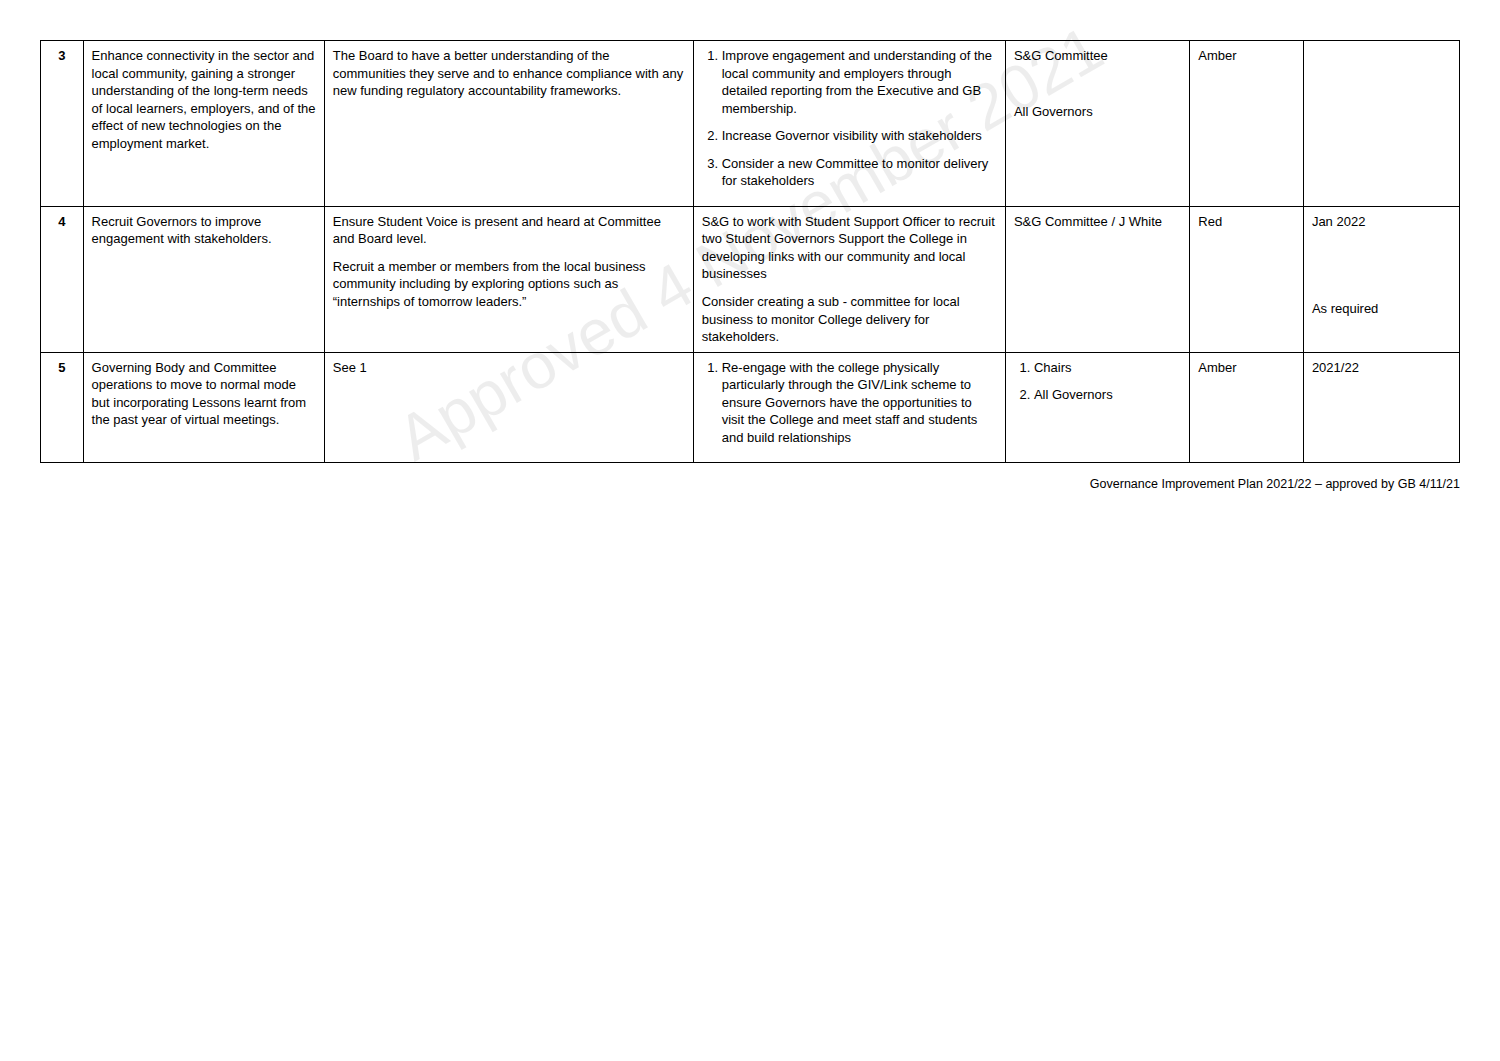Approved 4 November 2021
| 3 | Enhance connectivity in the sector and local community, gaining a stronger understanding of the long-term needs of local learners, employers, and of the effect of new technologies on the employment market. | The Board to have a better understanding of the communities they serve and to enhance compliance with any new funding regulatory accountability frameworks. | Improve engagement and understanding of the local community and employers through detailed reporting from the Executive and GB membership. Increase Governor visibility with stakeholders Consider a new Committee to monitor delivery for stakeholders | S&G Committee All Governors | Amber | |
| 4 | Recruit Governors to improve engagement with stakeholders. | Ensure Student Voice is present and heard at Committee and Board level. Recruit a member or members from the local business community including by exploring options such as “internships of tomorrow leaders.” | S&G to work with Student Support Officer to recruit two Student Governors Support the College in developing links with our community and local businesses Consider creating a sub - committee for local business to monitor College delivery for stakeholders. | S&G Committee / J White | Red | Jan 2022 As required |
| 5 | Governing Body and Committee operations to move to normal mode but incorporating Lessons learnt from the past year of virtual meetings. | See 1 | Re-engage with the college physically particularly through the GIV/Link scheme to ensure Governors have the opportunities to visit the College and meet staff and students and build relationships | Chairs All Governors | Amber | 2021/22 |
Governance Improvement Plan 2021/22 – approved by GB 4/11/21